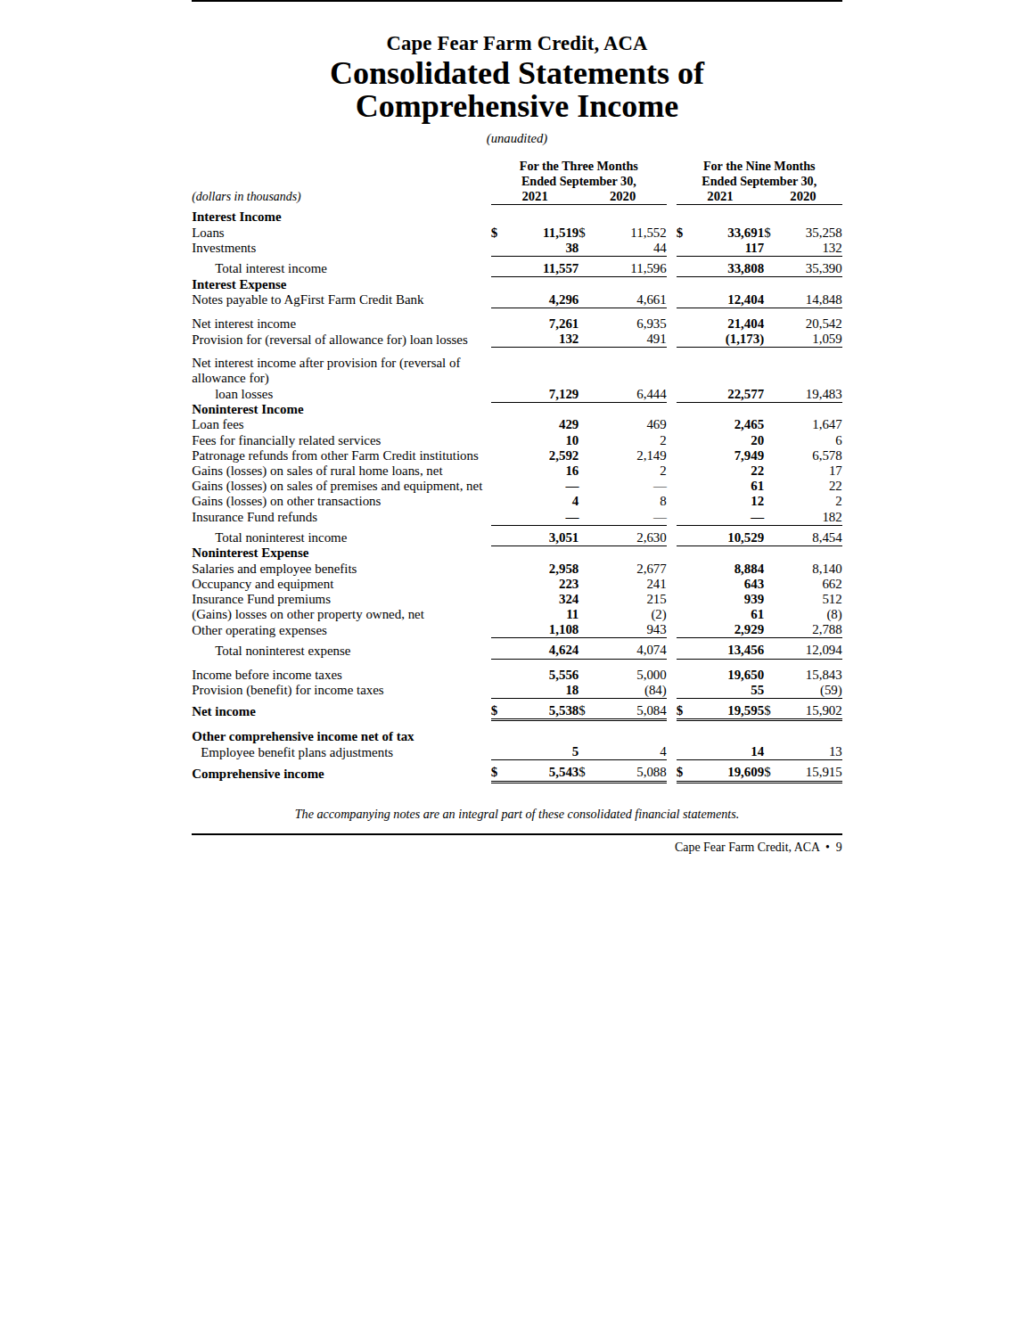Cape Fear Farm Credit, ACA
Consolidated Statements of
Comprehensive Income
(unaudited)
| | For the Three Months | | For the Nine Months |
| --- | --- | --- | --- |
| | Ended September 30, | | Ended September 30, |
| (dollars in thousands) | 2021 | 2020 | | 2021 | 2020 |
| Interest Income | |
| Loans | $ | 11,519 | $ | 11,552 | | $ | 33,691 | $ | 35,258 |
| Investments | | 38 | | 44 | | | 117 | | 132 |
| Total interest income | | 11,557 | | 11,596 | | | 33,808 | | 35,390 |
| Interest Expense | |
| Notes payable to AgFirst Farm Credit Bank | | 4,296 | | 4,661 | | | 12,404 | | 14,848 |
| Net interest income | | 7,261 | | 6,935 | | | 21,404 | | 20,542 |
| Provision for (reversal of allowance for) loan losses | | 132 | | 491 | | | (1,173) | | 1,059 |
| Net interest income after provision for (reversal of allowance for) | |
| loan losses | | 7,129 | | 6,444 | | | 22,577 | | 19,483 |
| Noninterest Income | |
| Loan fees | | 429 | | 469 | | | 2,465 | | 1,647 |
| Fees for financially related services | | 10 | | 2 | | | 20 | | 6 |
| Patronage refunds from other Farm Credit institutions | | 2,592 | | 2,149 | | | 7,949 | | 6,578 |
| Gains (losses) on sales of rural home loans, net | | 16 | | 2 | | | 22 | | 17 |
| Gains (losses) on sales of premises and equipment, net | | — | | — | | | 61 | | 22 |
| Gains (losses) on other transactions | | 4 | | 8 | | | 12 | | 2 |
| Insurance Fund refunds | | — | | — | | | — | | 182 |
| Total noninterest income | | 3,051 | | 2,630 | | | 10,529 | | 8,454 |
| Noninterest Expense | |
| Salaries and employee benefits | | 2,958 | | 2,677 | | | 8,884 | | 8,140 |
| Occupancy and equipment | | 223 | | 241 | | | 643 | | 662 |
| Insurance Fund premiums | | 324 | | 215 | | | 939 | | 512 |
| (Gains) losses on other property owned, net | | 11 | | (2) | | | 61 | | (8) |
| Other operating expenses | | 1,108 | | 943 | | | 2,929 | | 2,788 |
| Total noninterest expense | | 4,624 | | 4,074 | | | 13,456 | | 12,094 |
| Income before income taxes | | 5,556 | | 5,000 | | | 19,650 | | 15,843 |
| Provision (benefit) for income taxes | | 18 | | (84) | | | 55 | | (59) |
| Net income | $ | 5,538 | $ | 5,084 | | $ | 19,595 | $ | 15,902 |
| Other comprehensive income net of tax | |
| Employee benefit plans adjustments | | 5 | | 4 | | | 14 | | 13 |
| Comprehensive income | $ | 5,543 | $ | 5,088 | | $ | 19,609 | $ | 15,915 |
The accompanying notes are an integral part of these consolidated financial statements.
Cape Fear Farm Credit, ACA • 9